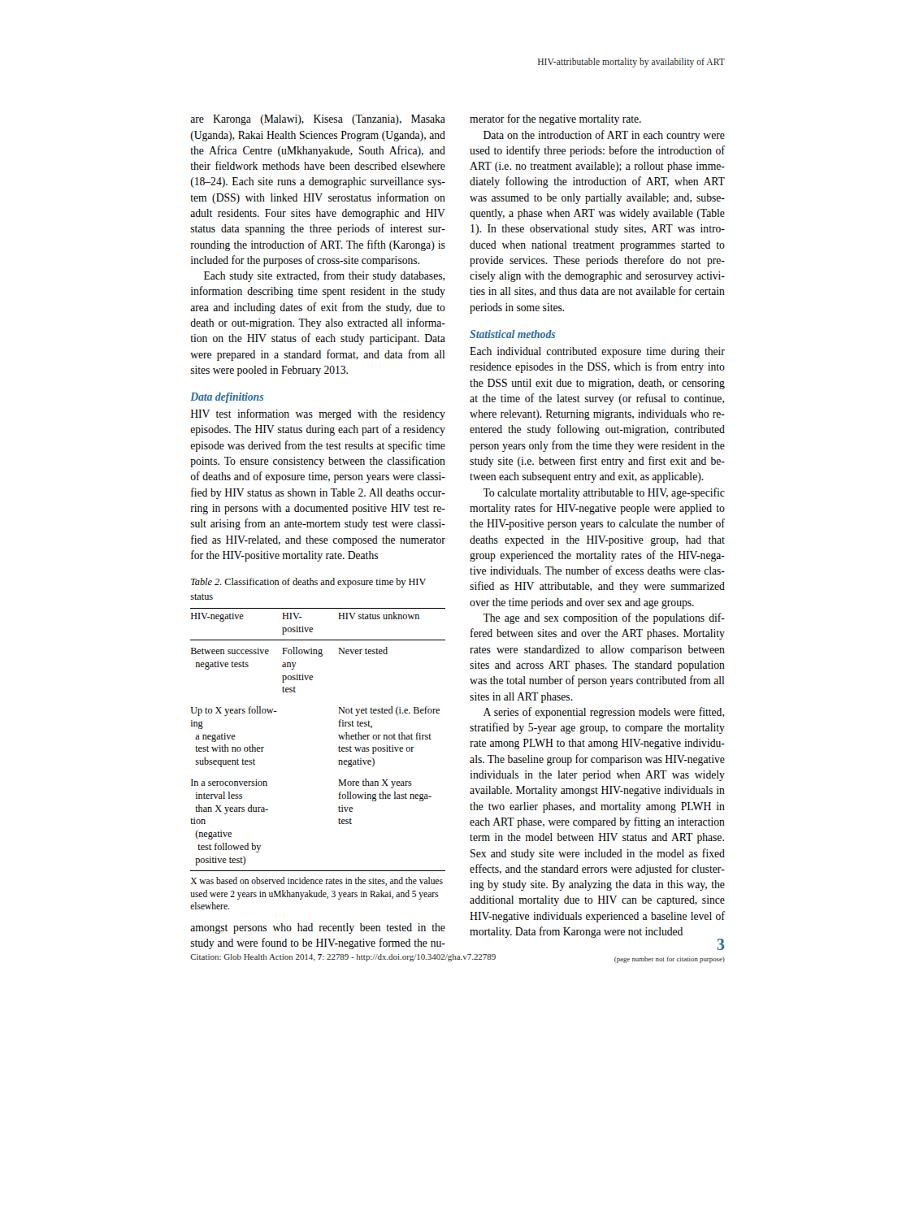HIV-attributable mortality by availability of ART
are Karonga (Malawi), Kisesa (Tanzania), Masaka (Uganda), Rakai Health Sciences Program (Uganda), and the Africa Centre (uMkhanyakude, South Africa), and their fieldwork methods have been described elsewhere (18–24). Each site runs a demographic surveillance system (DSS) with linked HIV serostatus information on adult residents. Four sites have demographic and HIV status data spanning the three periods of interest surrounding the introduction of ART. The fifth (Karonga) is included for the purposes of cross-site comparisons.
Each study site extracted, from their study databases, information describing time spent resident in the study area and including dates of exit from the study, due to death or out-migration. They also extracted all information on the HIV status of each study participant. Data were prepared in a standard format, and data from all sites were pooled in February 2013.
Data definitions
HIV test information was merged with the residency episodes. The HIV status during each part of a residency episode was derived from the test results at specific time points. To ensure consistency between the classification of deaths and of exposure time, person years were classified by HIV status as shown in Table 2. All deaths occurring in persons with a documented positive HIV test result arising from an ante-mortem study test were classified as HIV-related, and these composed the numerator for the HIV-positive mortality rate. Deaths
Table 2. Classification of deaths and exposure time by HIV status
| HIV-negative | HIV- positive | HIV status unknown |
| --- | --- | --- |
| Between successive negative tests | Following any positive test | Never tested |
| Up to X years following a negative test with no other subsequent test | | Not yet tested (i.e. Before first test, whether or not that first test was positive or negative) |
| In a seroconversion interval less than X years duration (negative test followed by positive test) | | More than X years following the last negative test |
X was based on observed incidence rates in the sites, and the values used were 2 years in uMkhanyakude, 3 years in Rakai, and 5 years elsewhere.
amongst persons who had recently been tested in the study and were found to be HIV-negative formed the numerator for the negative mortality rate.
Data on the introduction of ART in each country were used to identify three periods: before the introduction of ART (i.e. no treatment available); a rollout phase immediately following the introduction of ART, when ART was assumed to be only partially available; and, subsequently, a phase when ART was widely available (Table 1). In these observational study sites, ART was introduced when national treatment programmes started to provide services. These periods therefore do not precisely align with the demographic and serosurvey activities in all sites, and thus data are not available for certain periods in some sites.
Statistical methods
Each individual contributed exposure time during their residence episodes in the DSS, which is from entry into the DSS until exit due to migration, death, or censoring at the time of the latest survey (or refusal to continue, where relevant). Returning migrants, individuals who re-entered the study following out-migration, contributed person years only from the time they were resident in the study site (i.e. between first entry and first exit and between each subsequent entry and exit, as applicable).
To calculate mortality attributable to HIV, age-specific mortality rates for HIV-negative people were applied to the HIV-positive person years to calculate the number of deaths expected in the HIV-positive group, had that group experienced the mortality rates of the HIV-negative individuals. The number of excess deaths were classified as HIV attributable, and they were summarized over the time periods and over sex and age groups.
The age and sex composition of the populations differed between sites and over the ART phases. Mortality rates were standardized to allow comparison between sites and across ART phases. The standard population was the total number of person years contributed from all sites in all ART phases.
A series of exponential regression models were fitted, stratified by 5-year age group, to compare the mortality rate among PLWH to that among HIV-negative individuals. The baseline group for comparison was HIV-negative individuals in the later period when ART was widely available. Mortality amongst HIV-negative individuals in the two earlier phases, and mortality among PLWH in each ART phase, were compared by fitting an interaction term in the model between HIV status and ART phase. Sex and study site were included in the model as fixed effects, and the standard errors were adjusted for clustering by study site. By analyzing the data in this way, the additional mortality due to HIV can be captured, since HIV-negative individuals experienced a baseline level of mortality. Data from Karonga were not included
Citation: Glob Health Action 2014, 7: 22789 - http://dx.doi.org/10.3402/gha.v7.22789
3 (page number not for citation purpose)